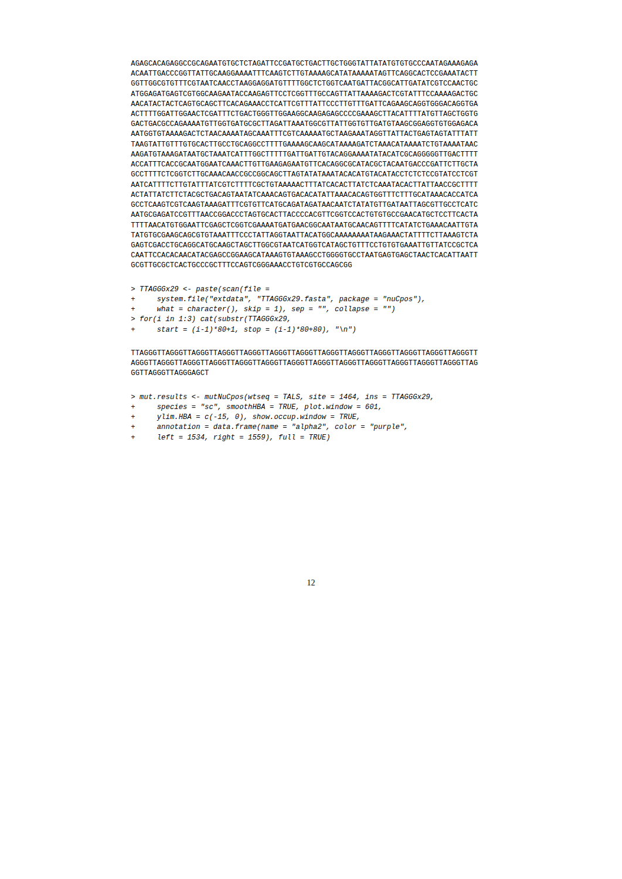AGAGCACAGAGGCCGCAGAATGTGCTCTAGATTCCGATGCTGACTTGCTGGGTATTATATGTGTGCCCAATAGAAAGAGA
ACAATTGACCCGGTTATTGCAAGGAAAATTTCAAGTCTTGTAAAAGCATATAAAAATAGTTCAGGCACTCCGAAATACTT
GGTTGGCGTGTTTCGTAATCAACCTAAGGAGGATGTTTTGGCTCTGGTCAATGATTACGGCATTGATATCGTCCAACTGC
ATGGAGATGAGTCGTGGCAAGAATACCAAGAGTTCCTCGGTTTGCCAGTTATTAAAAGACTCGTATTTCCAAAAGACTGC
AACATACTACTCAGTGCAGCTTCACAGAAACCTCATTCGTTTATTCCCTTGTTTGATTCAGAAGCAGGTGGGACAGGTGA
ACTTTTGGATTGGAACTCGATTTCTGACTGGGTTGGAAGGCAAGAGAGCCCCGAAAGCTTACATTTTATGTTAGCTGGTG
GACTGACGCCAGAAAATGTTGGTGATGCGCTTAGATTAAATGGCGTTATTGGTGTTGATGTAAGCGGAGGTGTGGAGACA
AATGGTGTAAAAGACTCTAACAAAATAGCAAATTTCGTCAAAAATGCTAAGAAATAGGTTATTACTGAGTAGTATTTATT
TAAGTATTGTTTGTGCACTTGCCTGCAGGCCTTTTGAAAAGCAAGCATAAAAGATCTAAACATAAAATCTGTAAAATAAC
AAGATGTAAAGATAATGCTAAATCATTTGGCTTTTTGATTGATTGTACAGGAAAATATACATCGCAGGGGGTTGACTTTT
ACCATTTCACCGCAATGGAATCAAACTTGTTGAAGAGAATGTTCACAGGCGCATACGCTACAATGACCCGATTCTTGCTA
GCCTTTTCTCGGTCTTGCAAACAACCGCCGGCAGCTTAGTATATAAATACACATGTACATACCTCTCTCCGTATCCTCGT
AATCATTTTCTTGTATTTATCGTCTTTTCGCTGTAAAAACTTTATCACACTTATCTCAAATACACTTATTAACCGCTTTT
ACTATTATCTTCTACGCTGACAGTAATATCAAACAGTGACACATATTAAACACAGTGGTTTCTTTGCATAAACACCATCA
GCCTCAAGTCGTCAAGTAAAGATTTCGTGTTCATGCAGATAGATAACAATCTATATGTTGATAATTAGCGTTGCCTCATC
AATGCGAGATCCGTTTAACCGGACCCTAGTGCACTTACCCCACGTTCGGTCCACTGTGTGCCGAACATGCTCCTTCACTA
TTTTAACATGTGGAATTCGAGCTCGGTCGAAAATGATGAACGGCAATAATGCAACAGTTTTCATATCTGAAACAATTGTA
TATGTGCGAAGCAGCGTGTAAATTTCCCTATTAGGTAATTACATGGCAAAAAAAATAAGAAACTATTTTCTTAAAGTCTA
GAGTCGACCTGCAGGCATGCAAGCTAGCTTGGCGTAATCATGGTCATAGCTGTTTCCTGTGTGAAATTGTTATCCGCTCA
CAATTCCACACAACATACGAGCCGGAAGCATAAAGTGTAAAGCCTGGGGTGCCTAATGAGTGAGCTAACTCACATTAATT
GCGTTGCGCTCACTGCCCGCTTTCCAGTCGGGAAACCTGTCGTGCCAGCGG
> TTAGGGx29 <- paste(scan(file =
+     system.file("extdata", "TTAGGGx29.fasta", package = "nuCpos"),
+     what = character(), skip = 1), sep = "", collapse = "")
> for(i in 1:3) cat(substr(TTAGGGx29,
+     start = (i-1)*80+1, stop = (i-1)*80+80), "\n")
TTAGGGTTAGGGTTAGGGTTAGGGTTAGGGTTAGGGTTAGGGTTAGGGTTAGGGTTAGGGTTAGGGTTAGGGTTAGGGTT
AGGGTTAGGGTTAGGGTTAGGGTTAGGGTTAGGGTTAGGGTTAGGGTTAGGGTTAGGGTTAGGGTTAGGGTTAGGGTTAG
GGTTAGGGTTAGGGAGCT
> mut.results <- mutNuCpos(wtseq = TALS, site = 1464, ins = TTAGGGx29,
+     species = "sc", smoothHBA = TRUE, plot.window = 601,
+     ylim.HBA = c(-15, 0), show.occup.window = TRUE,
+     annotation = data.frame(name = "alpha2", color = "purple",
+     left = 1534, right = 1559), full = TRUE)
12